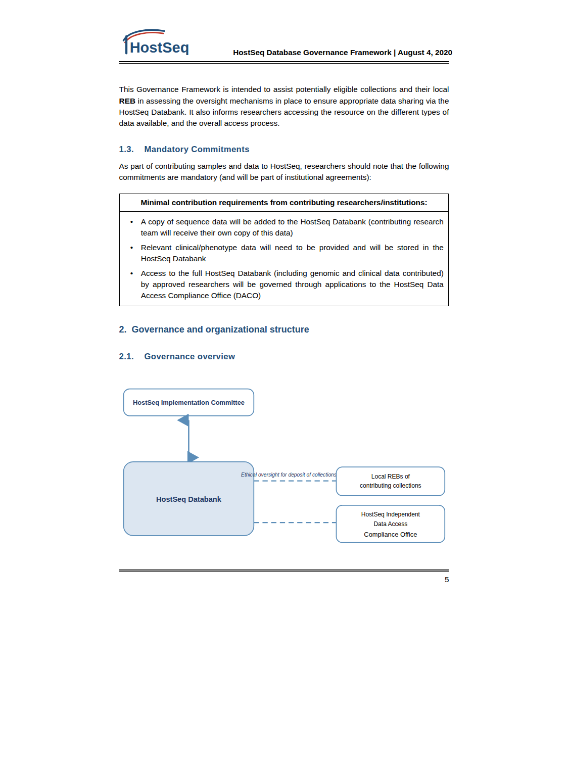HostSeq
HostSeq Database Governance Framework | August 4, 2020
This Governance Framework is intended to assist potentially eligible collections and their local REB in assessing the oversight mechanisms in place to ensure appropriate data sharing via the HostSeq Databank. It also informs researchers accessing the resource on the different types of data available, and the overall access process.
1.3. Mandatory Commitments
As part of contributing samples and data to HostSeq, researchers should note that the following commitments are mandatory (and will be part of institutional agreements):
| Minimal contribution requirements from contributing researchers/institutions: |
| A copy of sequence data will be added to the HostSeq Databank (contributing research team will receive their own copy of this data) Relevant clinical/phenotype data will need to be provided and will be stored in the HostSeq Databank Access to the full HostSeq Databank (including genomic and clinical data contributed) by approved researchers will be governed through applications to the HostSeq Data Access Compliance Office (DACO) |
2. Governance and organizational structure
2.1. Governance overview
HostSeq Implementation Committee HostSeq Databank Ethical oversight for deposit of collections’ data Local REBs of contributing collections HostSeq Independent Data Access Compliance Office
5